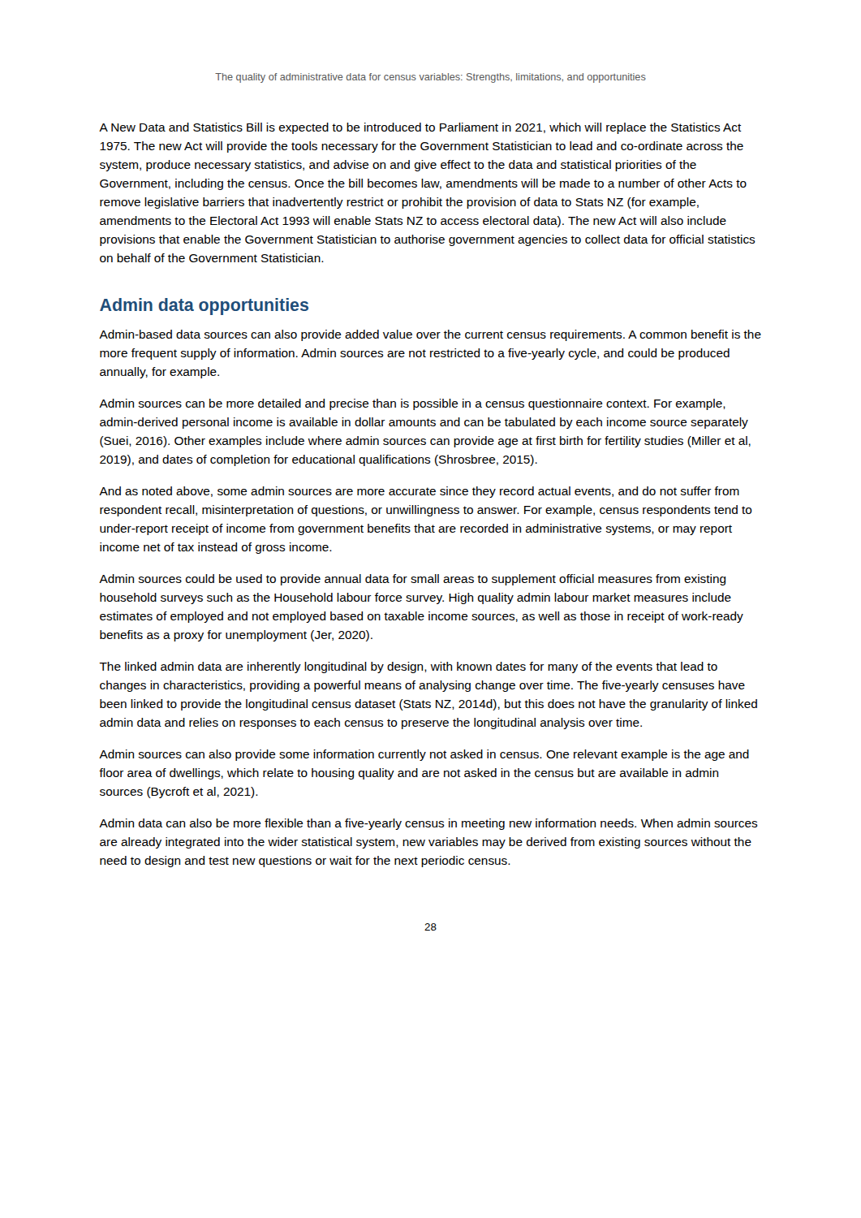The quality of administrative data for census variables: Strengths, limitations, and opportunities
A New Data and Statistics Bill is expected to be introduced to Parliament in 2021, which will replace the Statistics Act 1975. The new Act will provide the tools necessary for the Government Statistician to lead and co-ordinate across the system, produce necessary statistics, and advise on and give effect to the data and statistical priorities of the Government, including the census. Once the bill becomes law, amendments will be made to a number of other Acts to remove legislative barriers that inadvertently restrict or prohibit the provision of data to Stats NZ (for example, amendments to the Electoral Act 1993 will enable Stats NZ to access electoral data). The new Act will also include provisions that enable the Government Statistician to authorise government agencies to collect data for official statistics on behalf of the Government Statistician.
Admin data opportunities
Admin-based data sources can also provide added value over the current census requirements. A common benefit is the more frequent supply of information. Admin sources are not restricted to a five-yearly cycle, and could be produced annually, for example.
Admin sources can be more detailed and precise than is possible in a census questionnaire context. For example, admin-derived personal income is available in dollar amounts and can be tabulated by each income source separately (Suei, 2016). Other examples include where admin sources can provide age at first birth for fertility studies (Miller et al, 2019), and dates of completion for educational qualifications (Shrosbree, 2015).
And as noted above, some admin sources are more accurate since they record actual events, and do not suffer from respondent recall, misinterpretation of questions, or unwillingness to answer. For example, census respondents tend to under-report receipt of income from government benefits that are recorded in administrative systems, or may report income net of tax instead of gross income.
Admin sources could be used to provide annual data for small areas to supplement official measures from existing household surveys such as the Household labour force survey. High quality admin labour market measures include estimates of employed and not employed based on taxable income sources, as well as those in receipt of work-ready benefits as a proxy for unemployment (Jer, 2020).
The linked admin data are inherently longitudinal by design, with known dates for many of the events that lead to changes in characteristics, providing a powerful means of analysing change over time. The five-yearly censuses have been linked to provide the longitudinal census dataset (Stats NZ, 2014d), but this does not have the granularity of linked admin data and relies on responses to each census to preserve the longitudinal analysis over time.
Admin sources can also provide some information currently not asked in census. One relevant example is the age and floor area of dwellings, which relate to housing quality and are not asked in the census but are available in admin sources (Bycroft et al, 2021).
Admin data can also be more flexible than a five-yearly census in meeting new information needs. When admin sources are already integrated into the wider statistical system, new variables may be derived from existing sources without the need to design and test new questions or wait for the next periodic census.
28